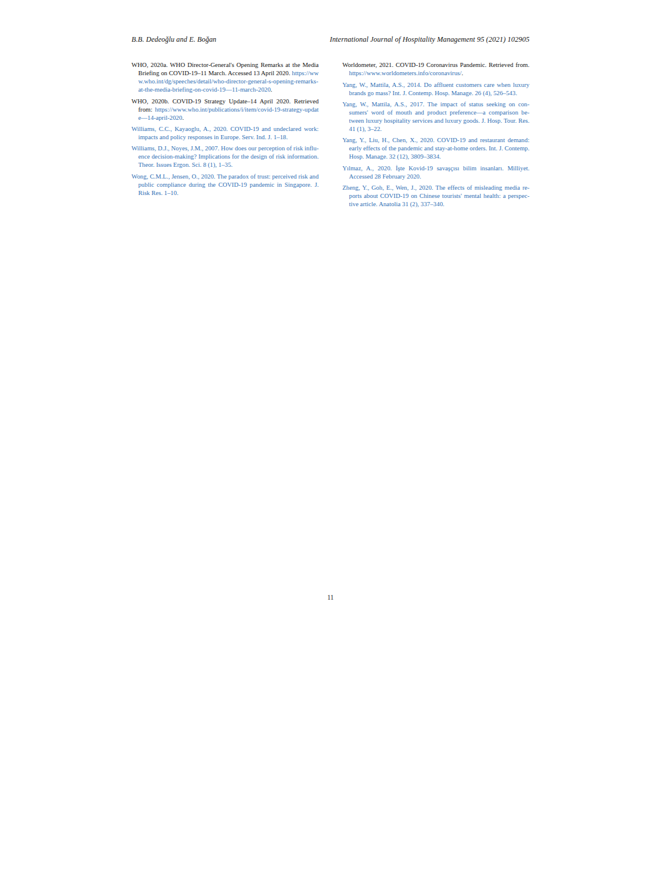B.B. Dedeoğlu and E. Boğan
International Journal of Hospitality Management 95 (2021) 102905
WHO, 2020a. WHO Director-General's Opening Remarks at the Media Briefing on COVID-19–11 March. Accessed 13 April 2020. https://www.who.int/dg/speeches/detail/who-director-general-s-opening-remarks-at-the-media-briefing-on-covid-19—11-march-2020.
WHO, 2020b. COVID-19 Strategy Update–14 April 2020. Retrieved from: https://www.who.int/publications/i/item/covid-19-strategy-update—14-april-2020.
Williams, C.C., Kayaoglu, A., 2020. COVID-19 and undeclared work: impacts and policy responses in Europe. Serv. Ind. J. 1–18.
Williams, D.J., Noyes, J.M., 2007. How does our perception of risk influence decision-making? Implications for the design of risk information. Theor. Issues Ergon. Sci. 8 (1), 1–35.
Wong, C.M.L., Jensen, O., 2020. The paradox of trust: perceived risk and public compliance during the COVID-19 pandemic in Singapore. J. Risk Res. 1–10.
Worldometer, 2021. COVID-19 Coronavirus Pandemic. Retrieved from. https://www.worldometers.info/coronavirus/.
Yang, W., Mattila, A.S., 2014. Do affluent customers care when luxury brands go mass? Int. J. Contemp. Hosp. Manage. 26 (4), 526–543.
Yang, W., Mattila, A.S., 2017. The impact of status seeking on consumers' word of mouth and product preference—a comparison between luxury hospitality services and luxury goods. J. Hosp. Tour. Res. 41 (1), 3–22.
Yang, Y., Liu, H., Chen, X., 2020. COVID-19 and restaurant demand: early effects of the pandemic and stay-at-home orders. Int. J. Contemp. Hosp. Manage. 32 (12), 3809–3834.
Yılmaz, A., 2020. İşte Kovid-19 savaşçısı bilim insanları. Milliyet. Accessed 28 February 2020.
Zheng, Y., Goh, E., Wen, J., 2020. The effects of misleading media reports about COVID-19 on Chinese tourists' mental health: a perspective article. Anatolia 31 (2), 337–340.
11